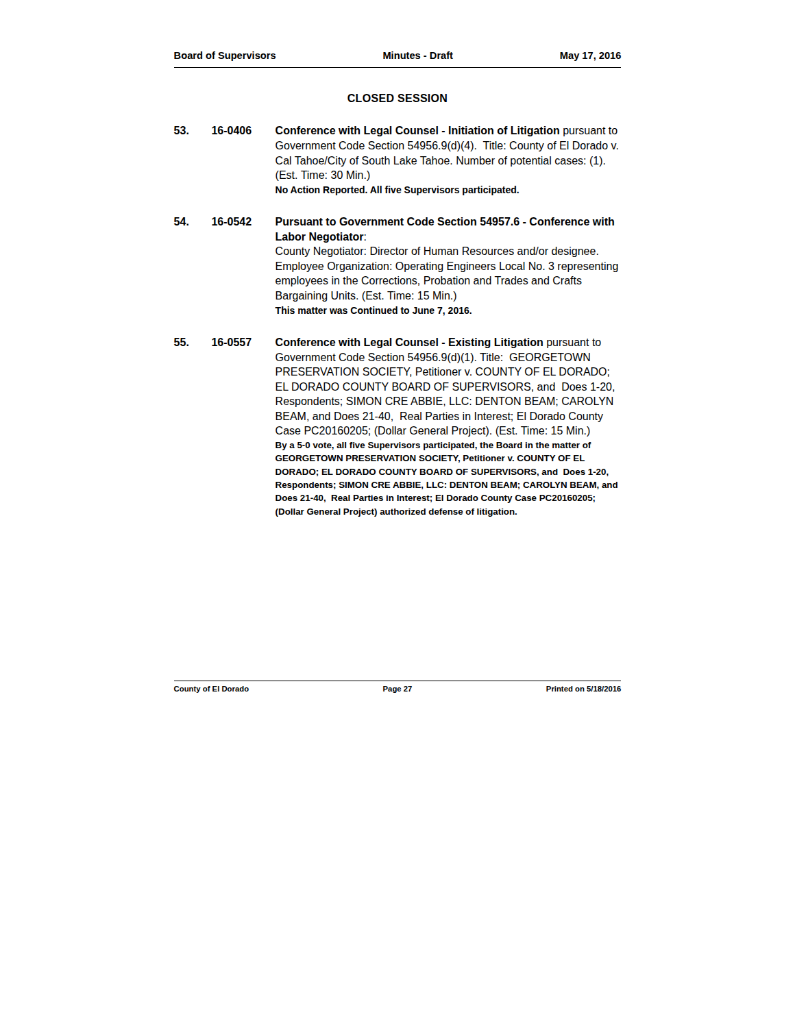Board of Supervisors
Minutes - Draft
May 17, 2016
CLOSED SESSION
53.
16-0406
Conference with Legal Counsel - Initiation of Litigation pursuant to Government Code Section 54956.9(d)(4). Title: County of El Dorado v. Cal Tahoe/City of South Lake Tahoe. Number of potential cases: (1). (Est. Time: 30 Min.)
No Action Reported. All five Supervisors participated.
54.
16-0542
Pursuant to Government Code Section 54957.6 - Conference with Labor Negotiator:
County Negotiator: Director of Human Resources and/or designee. Employee Organization: Operating Engineers Local No. 3 representing employees in the Corrections, Probation and Trades and Crafts Bargaining Units. (Est. Time: 15 Min.)
This matter was Continued to June 7, 2016.
55.
16-0557
Conference with Legal Counsel - Existing Litigation pursuant to Government Code Section 54956.9(d)(1). Title: GEORGETOWN PRESERVATION SOCIETY, Petitioner v. COUNTY OF EL DORADO; EL DORADO COUNTY BOARD OF SUPERVISORS, and Does 1-20, Respondents; SIMON CRE ABBIE, LLC: DENTON BEAM; CAROLYN BEAM, and Does 21-40, Real Parties in Interest; El Dorado County Case PC20160205; (Dollar General Project). (Est. Time: 15 Min.)
By a 5-0 vote, all five Supervisors participated, the Board in the matter of GEORGETOWN PRESERVATION SOCIETY, Petitioner v. COUNTY OF EL DORADO; EL DORADO COUNTY BOARD OF SUPERVISORS, and Does 1-20, Respondents; SIMON CRE ABBIE, LLC: DENTON BEAM; CAROLYN BEAM, and Does 21-40, Real Parties in Interest; El Dorado County Case PC20160205; (Dollar General Project) authorized defense of litigation.
County of El Dorado
Page 27
Printed on 5/18/2016